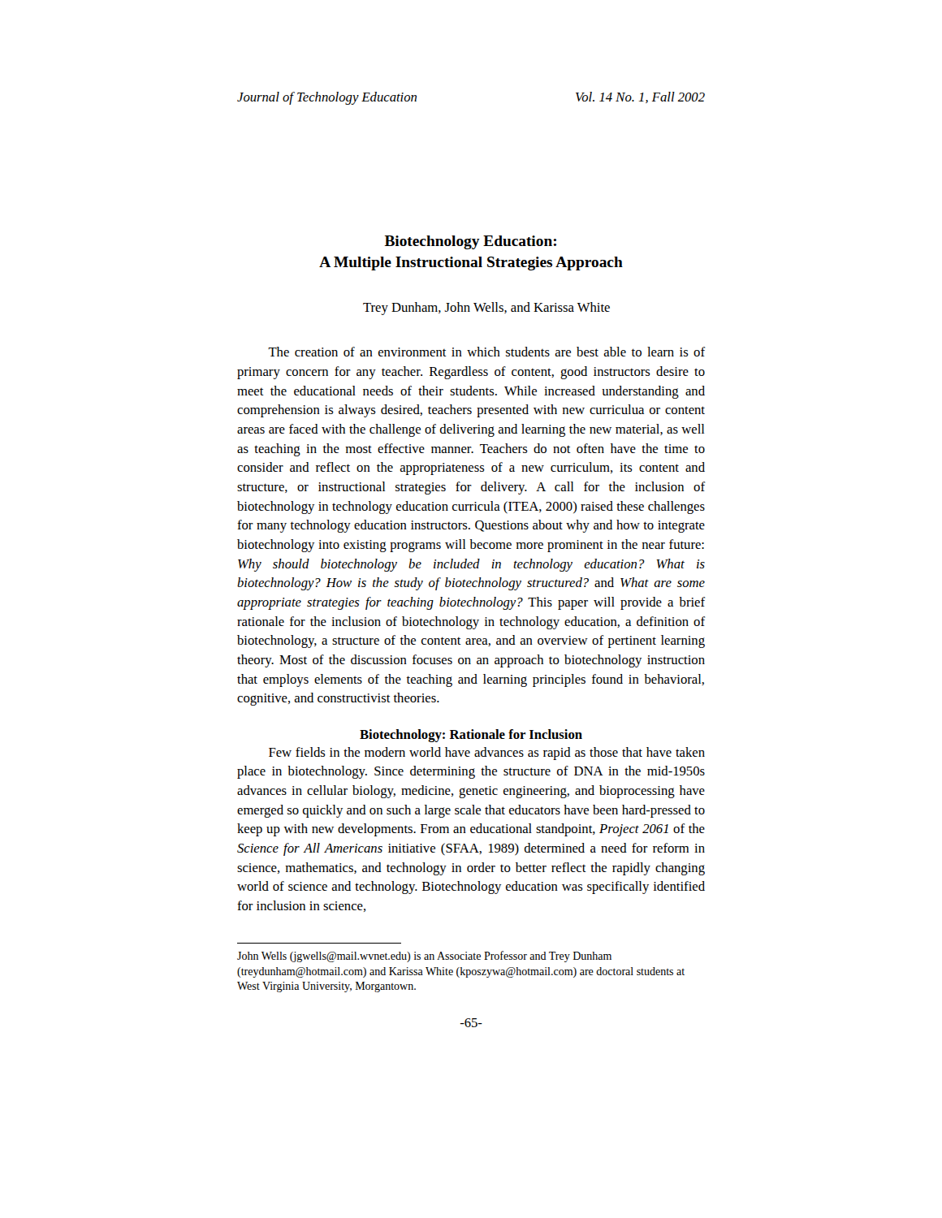Journal of Technology Education Vol. 14 No. 1, Fall 2002
Biotechnology Education:
A Multiple Instructional Strategies Approach
Trey Dunham, John Wells, and Karissa White
The creation of an environment in which students are best able to learn is of primary concern for any teacher. Regardless of content, good instructors desire to meet the educational needs of their students. While increased understanding and comprehension is always desired, teachers presented with new curriculua or content areas are faced with the challenge of delivering and learning the new material, as well as teaching in the most effective manner. Teachers do not often have the time to consider and reflect on the appropriateness of a new curriculum, its content and structure, or instructional strategies for delivery. A call for the inclusion of biotechnology in technology education curricula (ITEA, 2000) raised these challenges for many technology education instructors. Questions about why and how to integrate biotechnology into existing programs will become more prominent in the near future: Why should biotechnology be included in technology education? What is biotechnology? How is the study of biotechnology structured? and What are some appropriate strategies for teaching biotechnology? This paper will provide a brief rationale for the inclusion of biotechnology in technology education, a definition of biotechnology, a structure of the content area, and an overview of pertinent learning theory. Most of the discussion focuses on an approach to biotechnology instruction that employs elements of the teaching and learning principles found in behavioral, cognitive, and constructivist theories.
Biotechnology: Rationale for Inclusion
Few fields in the modern world have advances as rapid as those that have taken place in biotechnology. Since determining the structure of DNA in the mid-1950s advances in cellular biology, medicine, genetic engineering, and bioprocessing have emerged so quickly and on such a large scale that educators have been hard-pressed to keep up with new developments. From an educational standpoint, Project 2061 of the Science for All Americans initiative (SFAA, 1989) determined a need for reform in science, mathematics, and technology in order to better reflect the rapidly changing world of science and technology. Biotechnology education was specifically identified for inclusion in science,
John Wells (jgwells@mail.wvnet.edu) is an Associate Professor and Trey Dunham (treydunham@hotmail.com) and Karissa White (kposzywa@hotmail.com) are doctoral students at West Virginia University, Morgantown.
-65-